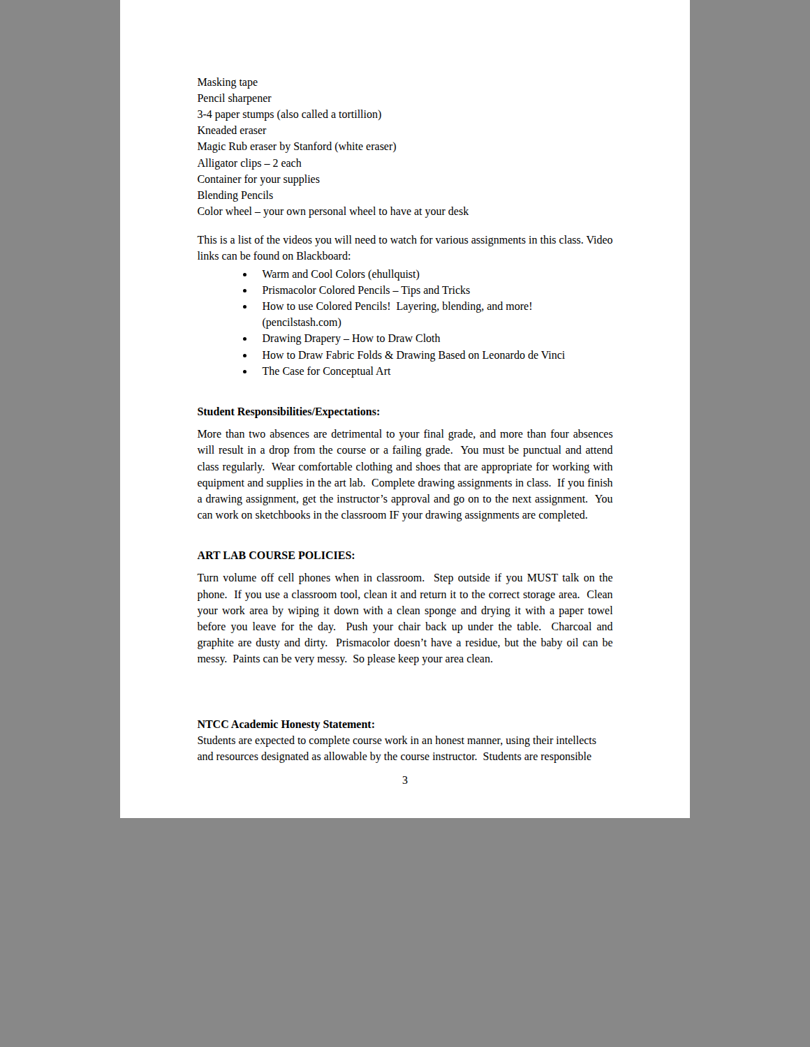Masking tape
Pencil sharpener
3-4 paper stumps (also called a tortillion)
Kneaded eraser
Magic Rub eraser by Stanford (white eraser)
Alligator clips – 2 each
Container for your supplies
Blending Pencils
Color wheel – your own personal wheel to have at your desk
This is a list of the videos you will need to watch for various assignments in this class. Video links can be found on Blackboard:
Warm and Cool Colors (ehullquist)
Prismacolor Colored Pencils – Tips and Tricks
How to use Colored Pencils! Layering, blending, and more! (pencilstash.com)
Drawing Drapery – How to Draw Cloth
How to Draw Fabric Folds & Drawing Based on Leonardo de Vinci
The Case for Conceptual Art
Student Responsibilities/Expectations:
More than two absences are detrimental to your final grade, and more than four absences will result in a drop from the course or a failing grade. You must be punctual and attend class regularly. Wear comfortable clothing and shoes that are appropriate for working with equipment and supplies in the art lab. Complete drawing assignments in class. If you finish a drawing assignment, get the instructor’s approval and go on to the next assignment. You can work on sketchbooks in the classroom IF your drawing assignments are completed.
ART LAB COURSE POLICIES:
Turn volume off cell phones when in classroom. Step outside if you MUST talk on the phone. If you use a classroom tool, clean it and return it to the correct storage area. Clean your work area by wiping it down with a clean sponge and drying it with a paper towel before you leave for the day. Push your chair back up under the table. Charcoal and graphite are dusty and dirty. Prismacolor doesn’t have a residue, but the baby oil can be messy. Paints can be very messy. So please keep your area clean.
NTCC Academic Honesty Statement:
Students are expected to complete course work in an honest manner, using their intellects and resources designated as allowable by the course instructor. Students are responsible
3